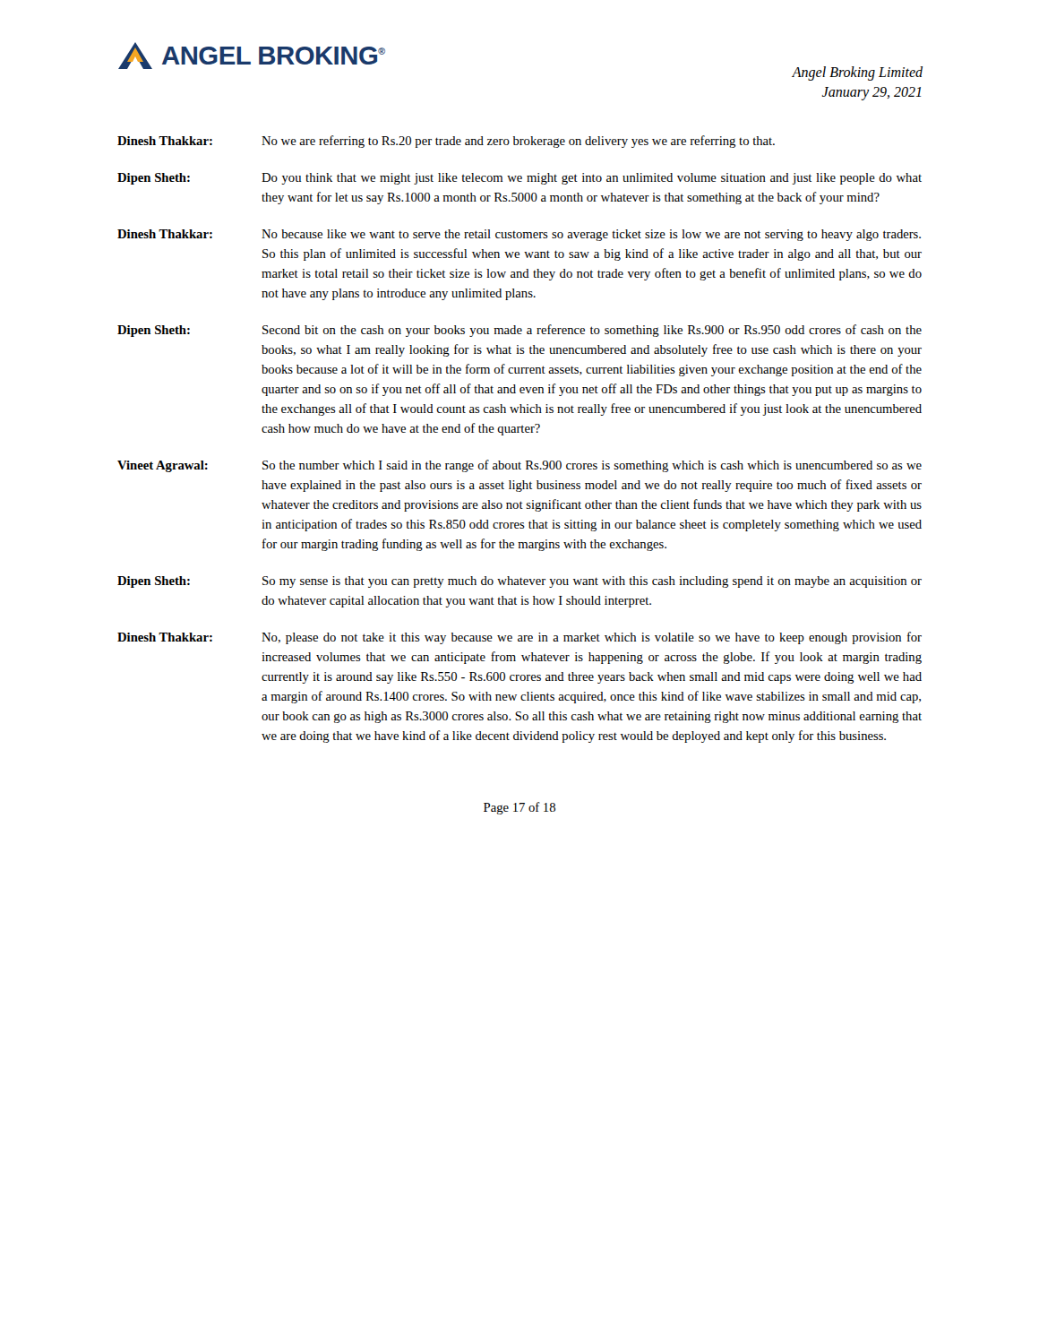ANGEL BROKING®
Angel Broking Limited
January 29, 2021
| Dinesh Thakkar: | No we are referring to Rs.20 per trade and zero brokerage on delivery yes we are referring to that. |
| Dipen Sheth: | Do you think that we might just like telecom we might get into an unlimited volume situation and just like people do what they want for let us say Rs.1000 a month or Rs.5000 a month or whatever is that something at the back of your mind? |
| Dinesh Thakkar: | No because like we want to serve the retail customers so average ticket size is low we are not serving to heavy algo traders. So this plan of unlimited is successful when we want to saw a big kind of a like active trader in algo and all that, but our market is total retail so their ticket size is low and they do not trade very often to get a benefit of unlimited plans, so we do not have any plans to introduce any unlimited plans. |
| Dipen Sheth: | Second bit on the cash on your books you made a reference to something like Rs.900 or Rs.950 odd crores of cash on the books, so what I am really looking for is what is the unencumbered and absolutely free to use cash which is there on your books because a lot of it will be in the form of current assets, current liabilities given your exchange position at the end of the quarter and so on so if you net off all of that and even if you net off all the FDs and other things that you put up as margins to the exchanges all of that I would count as cash which is not really free or unencumbered if you just look at the unencumbered cash how much do we have at the end of the quarter? |
| Vineet Agrawal: | So the number which I said in the range of about Rs.900 crores is something which is cash which is unencumbered so as we have explained in the past also ours is a asset light business model and we do not really require too much of fixed assets or whatever the creditors and provisions are also not significant other than the client funds that we have which they park with us in anticipation of trades so this Rs.850 odd crores that is sitting in our balance sheet is completely something which we used for our margin trading funding as well as for the margins with the exchanges. |
| Dipen Sheth: | So my sense is that you can pretty much do whatever you want with this cash including spend it on maybe an acquisition or do whatever capital allocation that you want that is how I should interpret. |
| Dinesh Thakkar: | No, please do not take it this way because we are in a market which is volatile so we have to keep enough provision for increased volumes that we can anticipate from whatever is happening or across the globe. If you look at margin trading currently it is around say like Rs.550 - Rs.600 crores and three years back when small and mid caps were doing well we had a margin of around Rs.1400 crores. So with new clients acquired, once this kind of like wave stabilizes in small and mid cap, our book can go as high as Rs.3000 crores also. So all this cash what we are retaining right now minus additional earning that we are doing that we have kind of a like decent dividend policy rest would be deployed and kept only for this business. |
Page 17 of 18